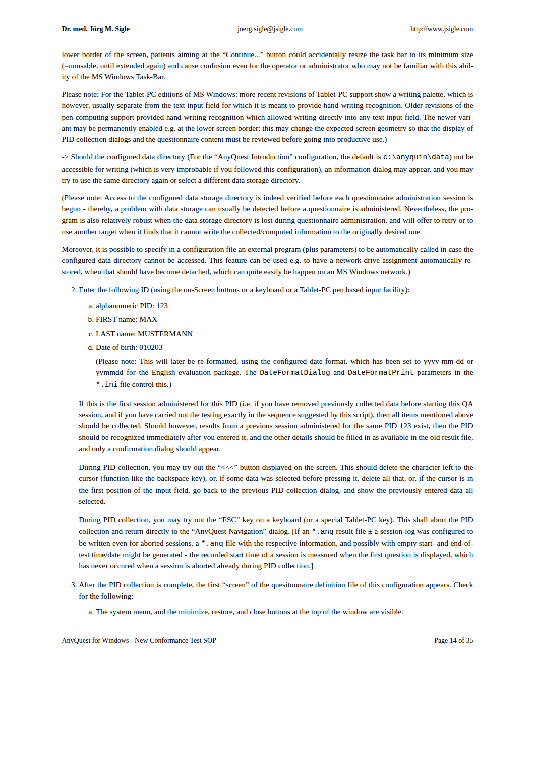Dr. med. Jörg M. Sigle joerg.sigle@jsigle.com http://www.jsigle.com
lower border of the screen, patients aiming at the “Continue...” button could accidentally resize the task bar to its minimum size (=unusable, until extended again) and cause confusion even for the operator or administrator who may not be familiar with this ability of the MS Windows Task-Bar.
Please note: For the Tablet-PC editions of MS Windows: more recent revisions of Tablet-PC support show a writing palette, which is however, usually separate from the text input field for which it is meant to provide hand-writing recognition. Older revisions of the pen-computing support provided hand-writing recognition which allowed writing directly into any text input field. The newer variant may be permanently enabled e.g. at the lower screen border; this may change the expected screen geometry so that the display of PID collection dialogs and the questionnaire content must be reviewed before going into productive use.)
-> Should the configured data directory (For the “AnyQuest Introduction” configuration, the default is c:\anyquin\data) not be accessible for writing (which is very improbable if you followed this configuration), an information dialog may appear, and you may try to use the same directory again or select a different data storage directory.
(Please note: Access to the configured data storage directory is indeed verified before each questionnaire administration session is begun - thereby, a problem with data storage can usually be detected before a questionnaire is administered. Nevertheless, the program is also relatively robust when the data storage directory is lost during questionnaire administration, and will offer to retry or to use another target when it finds that it cannot write the collected/computed information to the originally desired one.
Moreover, it is possible to specify in a configuration file an external program (plus parameters) to be automatically called in case the configured data directory cannot be accessed. This feature can be used e.g. to have a network-drive assignment automatically restored, when that should have become detached, which can quite easily be happen on an MS Windows network.)
Enter the following ID (using the on-Screen buttons or a keyboard or a Tablet-PC pen based input facility):
alphanumeric PID: 123
FIRST name: MAX
LAST name: MUSTERMANN
Date of birth: 010203
(Please note: This will later be re-formatted, using the configured date-format, which has been set to yyyy-mm-dd or yymmdd for the English evaluation package. The DateFormatDialog and DateFormatPrint parameters in the *.ini file control this.)
If this is the first session administered for this PID (i.e. if you have removed previously collected data before starting this QA session, and if you have carried out the testing exactly in the sequence suggested by this script), then all items mentioned above should be collected. Should however, results from a previous session administered for the same PID 123 exist, then the PID should be recognized immediately after you entered it, and the other details should be filled in as available in the old result file, and only a confirmation dialog should appear.
During PID collection, you may try out the “<<<” button displayed on the screen. This should delete the character left to the cursor (function like the backspace key), or, if some data was selected before pressing it, delete all that, or, if the cursor is in the first position of the input field, go back to the previous PID collection dialog, and show the previously entered data all selected.
During PID collection, you may try out the “ESC” key on a keyboard (or a special Tablet-PC key). This shall abort the PID collection and return directly to the “AnyQuest Navigation” dialog. [If an *.anq result file ± a session-log was configured to be written even for aborted sessions, a *.anq file with the respective information, and possibly with empty start- and end-of-test time/date might be generated - the recorded start time of a session is measured when the first question is displayed, which has never occured when a session is aborted already during PID collection.]
After the PID collection is complete, the first “screen” of the quesitonnaire definition file of this configuration appears. Check for the following:
The system menu, and the minimize, restore, and close buttons at the top of the window are visible.
AnyQuest for Windows - New Conformance Test SOP Page 14 of 35